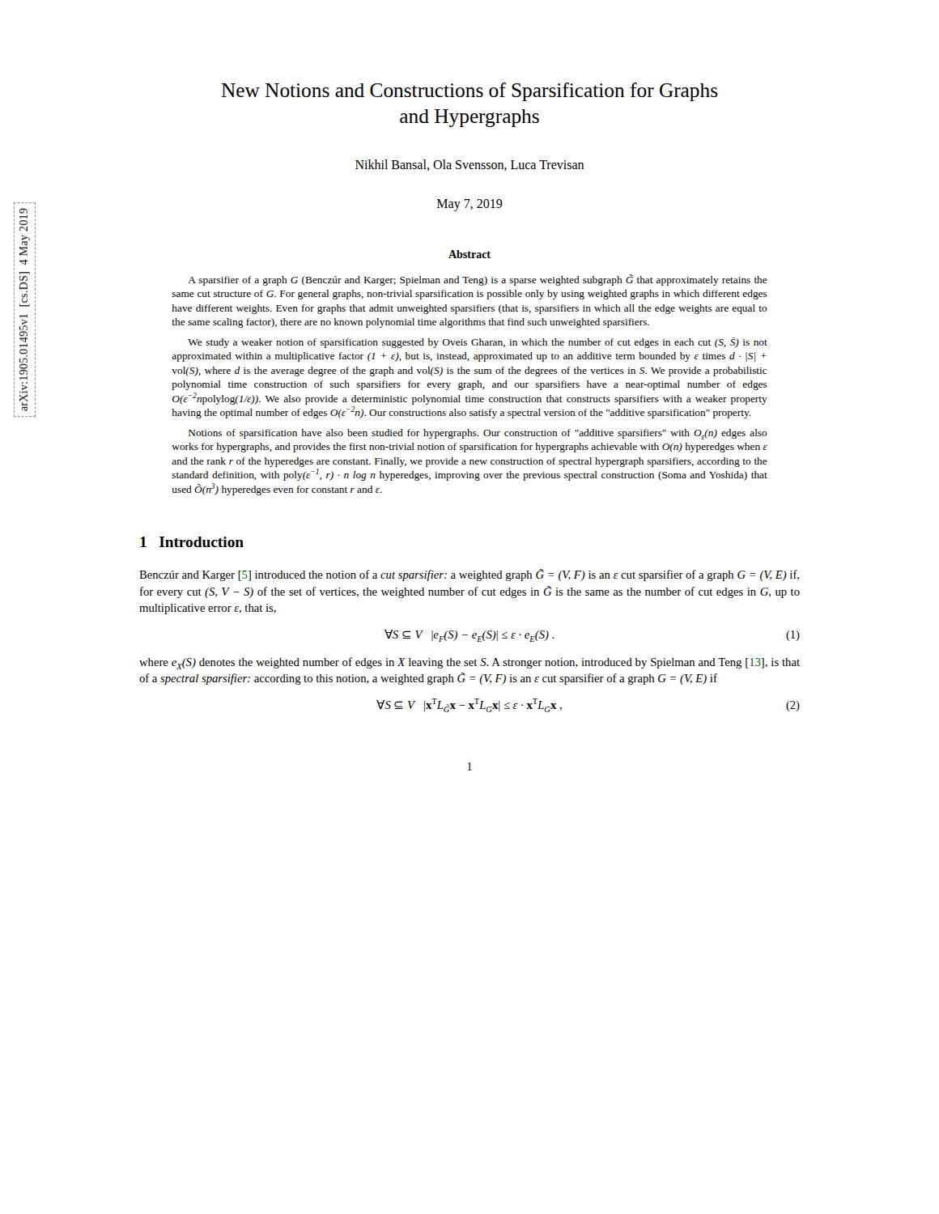arXiv:1905.01495v1 [cs.DS] 4 May 2019
New Notions and Constructions of Sparsification for Graphs
and Hypergraphs
Nikhil Bansal, Ola Svensson, Luca Trevisan
May 7, 2019
Abstract
A sparsifier of a graph G (Benczúr and Karger; Spielman and Teng) is a sparse weighted subgraph G̃ that approximately retains the same cut structure of G. For general graphs, non-trivial sparsification is possible only by using weighted graphs in which different edges have different weights. Even for graphs that admit unweighted sparsifiers (that is, sparsifiers in which all the edge weights are equal to the same scaling factor), there are no known polynomial time algorithms that find such unweighted sparsifiers.
We study a weaker notion of sparsification suggested by Oveis Gharan, in which the number of cut edges in each cut (S, S̄) is not approximated within a multiplicative factor (1 + ε), but is, instead, approximated up to an additive term bounded by ε times d · |S| + vol(S), where d is the average degree of the graph and vol(S) is the sum of the degrees of the vertices in S. We provide a probabilistic polynomial time construction of such sparsifiers for every graph, and our sparsifiers have a near-optimal number of edges O(ε−2npolylog(1/ε)). We also provide a deterministic polynomial time construction that constructs sparsifiers with a weaker property having the optimal number of edges O(ε−2n). Our constructions also satisfy a spectral version of the "additive sparsification" property.
Notions of sparsification have also been studied for hypergraphs. Our construction of "additive sparsifiers" with Oε(n) edges also works for hypergraphs, and provides the first non-trivial notion of sparsification for hypergraphs achievable with O(n) hyperedges when ε and the rank r of the hyperedges are constant. Finally, we provide a new construction of spectral hypergraph sparsifiers, according to the standard definition, with poly(ε−1, r) · n log n hyperedges, improving over the previous spectral construction (Soma and Yoshida) that used Õ(n3) hyperedges even for constant r and ε.
1 Introduction
Benczúr and Karger [5] introduced the notion of a cut sparsifier: a weighted graph G̃ = (V, F) is an ε cut sparsifier of a graph G = (V, E) if, for every cut (S, V − S) of the set of vertices, the weighted number of cut edges in G̃ is the same as the number of cut edges in G, up to multiplicative error ε, that is,
∀S ⊆ V |eF(S) − eE(S)| ≤ ε · eE(S) .
(1)
where eX(S) denotes the weighted number of edges in X leaving the set S. A stronger notion, introduced by Spielman and Teng [13], is that of a spectral sparsifier: according to this notion, a weighted graph G̃ = (V, F) is an ε cut sparsifier of a graph G = (V, E) if
∀S ⊆ V |xTLG̃x − xTLG x| ≤ ε · xTLG x ,
(2)
1